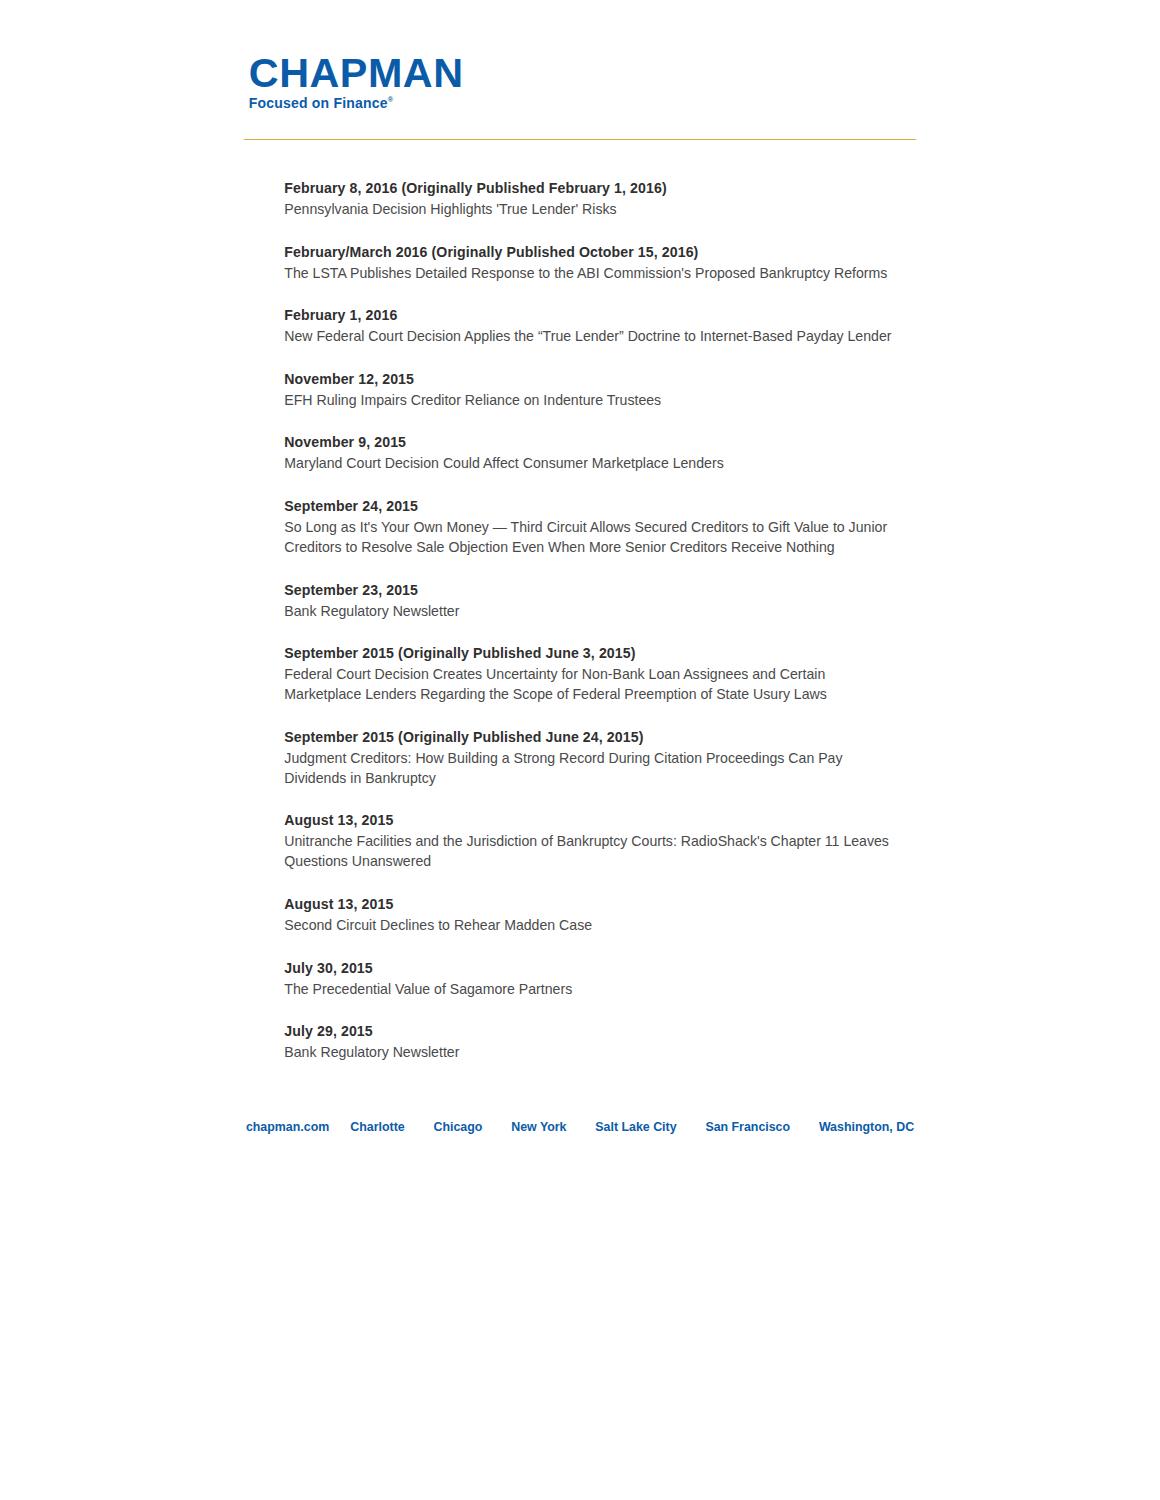CHAPMAN Focused on Finance®
February 8, 2016 (Originally Published February 1, 2016)
Pennsylvania Decision Highlights 'True Lender' Risks
February/March 2016 (Originally Published October 15, 2016)
The LSTA Publishes Detailed Response to the ABI Commission's Proposed Bankruptcy Reforms
February 1, 2016
New Federal Court Decision Applies the “True Lender” Doctrine to Internet-Based Payday Lender
November 12, 2015
EFH Ruling Impairs Creditor Reliance on Indenture Trustees
November 9, 2015
Maryland Court Decision Could Affect Consumer Marketplace Lenders
September 24, 2015
So Long as It's Your Own Money — Third Circuit Allows Secured Creditors to Gift Value to Junior Creditors to Resolve Sale Objection Even When More Senior Creditors Receive Nothing
September 23, 2015
Bank Regulatory Newsletter
September 2015 (Originally Published June 3, 2015)
Federal Court Decision Creates Uncertainty for Non-Bank Loan Assignees and Certain Marketplace Lenders Regarding the Scope of Federal Preemption of State Usury Laws
September 2015 (Originally Published June 24, 2015)
Judgment Creditors: How Building a Strong Record During Citation Proceedings Can Pay Dividends in Bankruptcy
August 13, 2015
Unitranche Facilities and the Jurisdiction of Bankruptcy Courts: RadioShack's Chapter 11 Leaves Questions Unanswered
August 13, 2015
Second Circuit Declines to Rehear Madden Case
July 30, 2015
The Precedential Value of Sagamore Partners
July 29, 2015
Bank Regulatory Newsletter
chapman.com
Charlotte Chicago New York Salt Lake City San Francisco Washington, DC